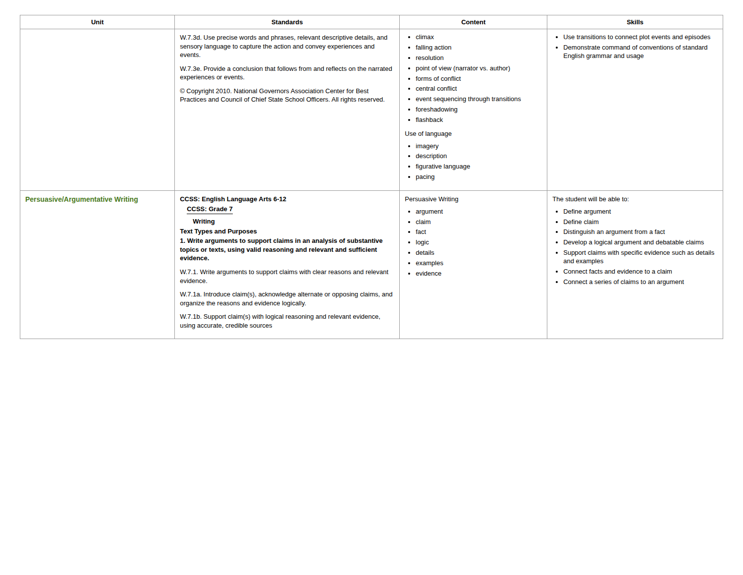| Unit | Standards | Content | Skills |
| --- | --- | --- | --- |
| | W.7.3d. Use precise words and phrases, relevant descriptive details, and sensory language to capture the action and convey experiences and events. W.7.3e. Provide a conclusion that follows from and reflects on the narrated experiences or events. © Copyright 2010. National Governors Association Center for Best Practices and Council of Chief State School Officers. All rights reserved. | climax falling action resolution point of view (narrator vs. author) forms of conflict central conflict event sequencing through transitions foreshadowing flashback Use of language imagery description figurative language pacing | Use transitions to connect plot events and episodes Demonstrate command of conventions of standard English grammar and usage |
| Persuasive/Argumentative Writing | CCSS: English Language Arts 6-12 CCSS: Grade 7 Writing Text Types and Purposes 1. Write arguments to support claims in an analysis of substantive topics or texts, using valid reasoning and relevant and sufficient evidence. W.7.1. Write arguments to support claims with clear reasons and relevant evidence. W.7.1a. Introduce claim(s), acknowledge alternate or opposing claims, and organize the reasons and evidence logically. W.7.1b. Support claim(s) with logical reasoning and relevant evidence, using accurate, credible sources | Persuasive Writing argument claim fact logic details examples evidence | The student will be able to: Define argument Define claim Distinguish an argument from a fact Develop a logical argument and debatable claims Support claims with specific evidence such as details and examples Connect facts and evidence to a claim Connect a series of claims to an argument |